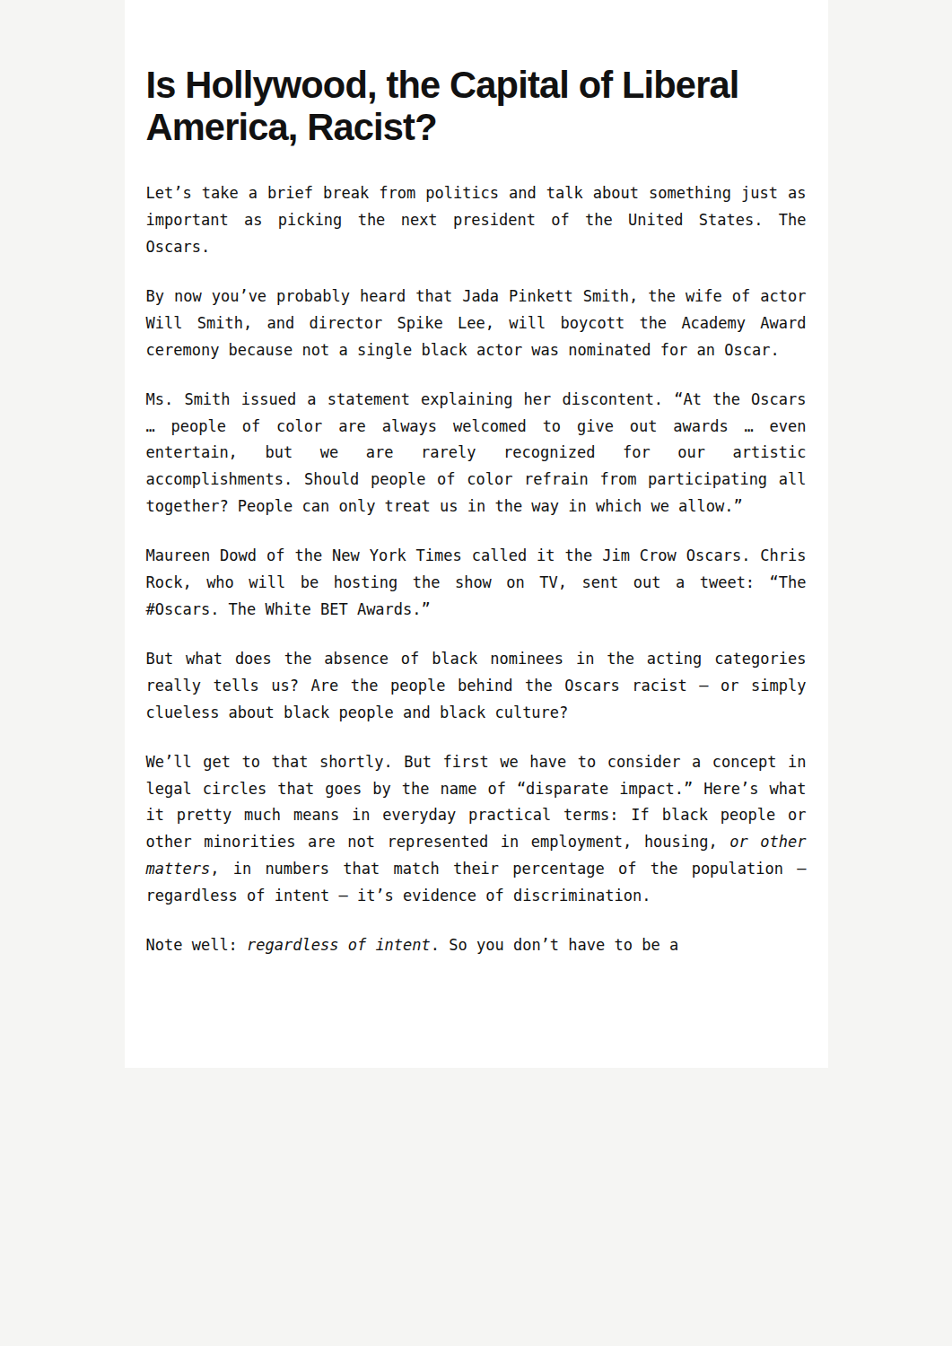Is Hollywood, the Capital of Liberal America, Racist?
Let’s take a brief break from politics and talk about something just as important as picking the next president of the United States. The Oscars.
By now you’ve probably heard that Jada Pinkett Smith, the wife of actor Will Smith, and director Spike Lee, will boycott the Academy Award ceremony because not a single black actor was nominated for an Oscar.
Ms. Smith issued a statement explaining her discontent. “At the Oscars … people of color are always welcomed to give out awards … even entertain, but we are rarely recognized for our artistic accomplishments. Should people of color refrain from participating all together? People can only treat us in the way in which we allow.”
Maureen Dowd of the New York Times called it the Jim Crow Oscars. Chris Rock, who will be hosting the show on TV, sent out a tweet: “The #Oscars. The White BET Awards.”
But what does the absence of black nominees in the acting categories really tells us? Are the people behind the Oscars racist — or simply clueless about black people and black culture?
We’ll get to that shortly. But first we have to consider a concept in legal circles that goes by the name of “disparate impact.” Here’s what it pretty much means in everyday practical terms: If black people or other minorities are not represented in employment, housing, or other matters, in numbers that match their percentage of the population — regardless of intent — it’s evidence of discrimination.
Note well: regardless of intent. So you don’t have to be a